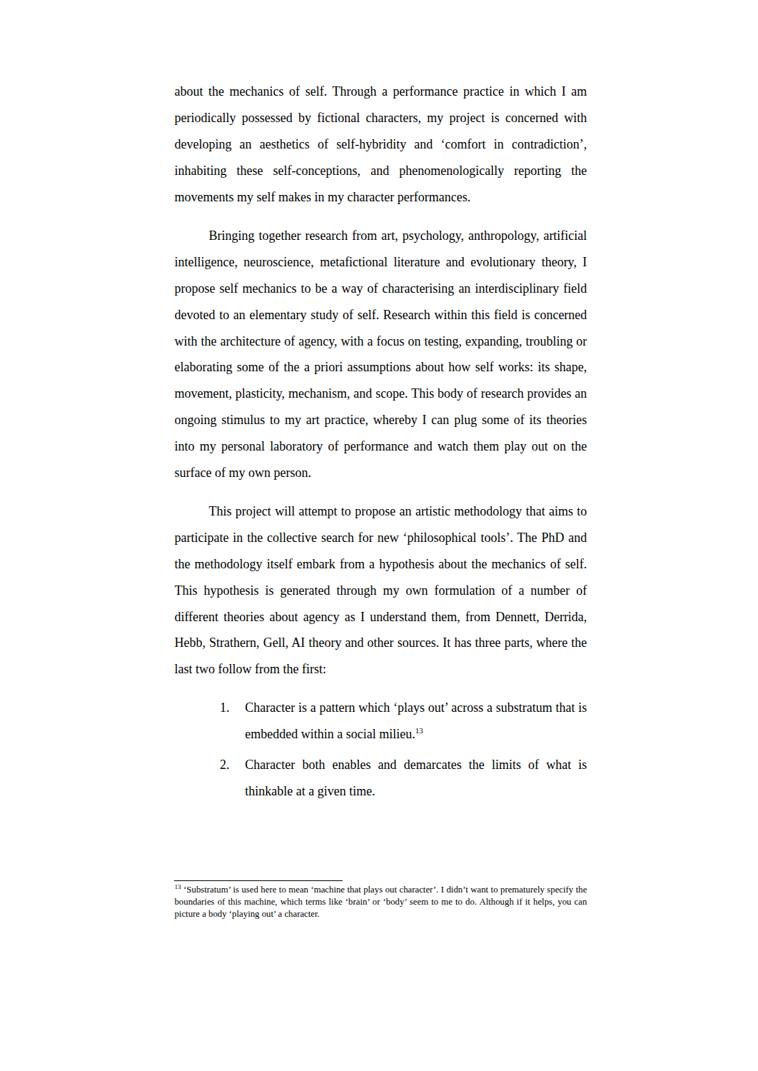about the mechanics of self. Through a performance practice in which I am periodically possessed by fictional characters, my project is concerned with developing an aesthetics of self-hybridity and ‘comfort in contradiction’, inhabiting these self-conceptions, and phenomenologically reporting the movements my self makes in my character performances.
Bringing together research from art, psychology, anthropology, artificial intelligence, neuroscience, metafictional literature and evolutionary theory, I propose self mechanics to be a way of characterising an interdisciplinary field devoted to an elementary study of self. Research within this field is concerned with the architecture of agency, with a focus on testing, expanding, troubling or elaborating some of the a priori assumptions about how self works: its shape, movement, plasticity, mechanism, and scope. This body of research provides an ongoing stimulus to my art practice, whereby I can plug some of its theories into my personal laboratory of performance and watch them play out on the surface of my own person.
This project will attempt to propose an artistic methodology that aims to participate in the collective search for new ‘philosophical tools’. The PhD and the methodology itself embark from a hypothesis about the mechanics of self. This hypothesis is generated through my own formulation of a number of different theories about agency as I understand them, from Dennett, Derrida, Hebb, Strathern, Gell, AI theory and other sources. It has three parts, where the last two follow from the first:
Character is a pattern which ‘plays out’ across a substratum that is embedded within a social milieu.13
Character both enables and demarcates the limits of what is thinkable at a given time.
13 ‘Substratum’ is used here to mean ‘machine that plays out character’. I didn’t want to prematurely specify the boundaries of this machine, which terms like ‘brain’ or ‘body’ seem to me to do. Although if it helps, you can picture a body ‘playing out’ a character.